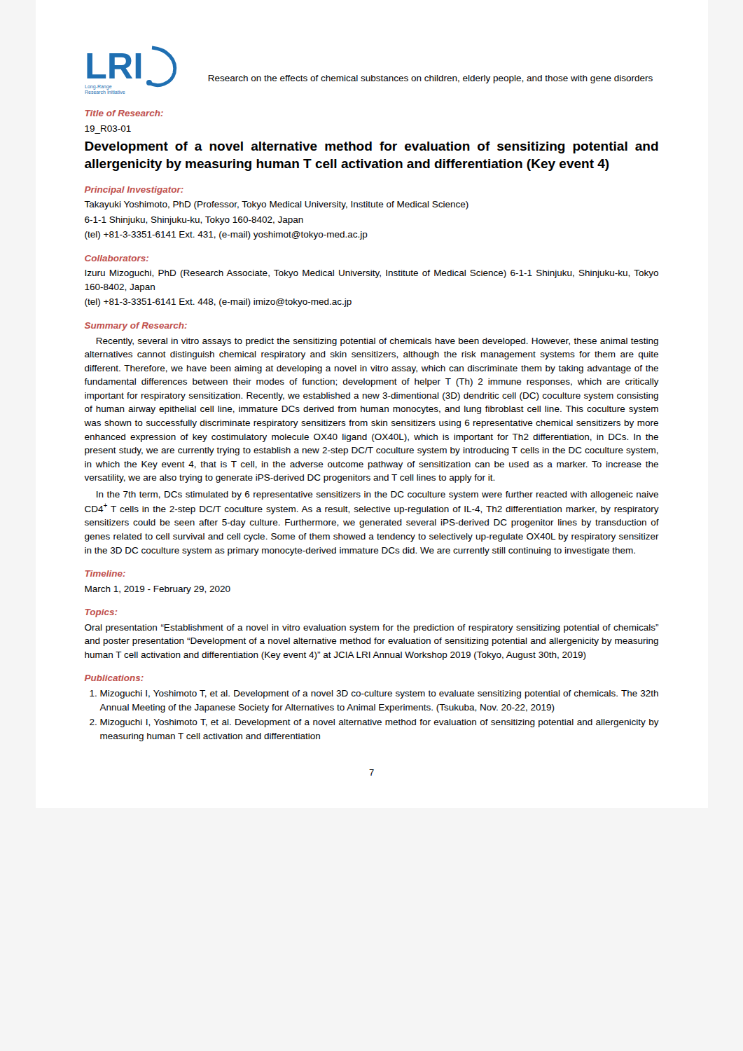LRI Long-Range Research Initiative
Research on the effects of chemical substances on children, elderly people, and those with gene disorders
Title of Research:
19_R03-01
Development of a novel alternative method for evaluation of sensitizing potential and allergenicity by measuring human T cell activation and differentiation (Key event 4)
Principal Investigator:
Takayuki Yoshimoto, PhD (Professor, Tokyo Medical University, Institute of Medical Science)
6-1-1 Shinjuku, Shinjuku-ku, Tokyo 160-8402, Japan
(tel) +81-3-3351-6141 Ext. 431, (e-mail) yoshimot@tokyo-med.ac.jp
Collaborators:
Izuru Mizoguchi, PhD (Research Associate, Tokyo Medical University, Institute of Medical Science) 6-1-1 Shinjuku, Shinjuku-ku, Tokyo 160-8402, Japan
(tel) +81-3-3351-6141 Ext. 448, (e-mail) imizo@tokyo-med.ac.jp
Summary of Research:
Recently, several in vitro assays to predict the sensitizing potential of chemicals have been developed. However, these animal testing alternatives cannot distinguish chemical respiratory and skin sensitizers, although the risk management systems for them are quite different. Therefore, we have been aiming at developing a novel in vitro assay, which can discriminate them by taking advantage of the fundamental differences between their modes of function; development of helper T (Th) 2 immune responses, which are critically important for respiratory sensitization. Recently, we established a new 3-dimentional (3D) dendritic cell (DC) coculture system consisting of human airway epithelial cell line, immature DCs derived from human monocytes, and lung fibroblast cell line. This coculture system was shown to successfully discriminate respiratory sensitizers from skin sensitizers using 6 representative chemical sensitizers by more enhanced expression of key costimulatory molecule OX40 ligand (OX40L), which is important for Th2 differentiation, in DCs. In the present study, we are currently trying to establish a new 2-step DC/T coculture system by introducing T cells in the DC coculture system, in which the Key event 4, that is T cell, in the adverse outcome pathway of sensitization can be used as a marker. To increase the versatility, we are also trying to generate iPS-derived DC progenitors and T cell lines to apply for it.
In the 7th term, DCs stimulated by 6 representative sensitizers in the DC coculture system were further reacted with allogeneic naive CD4+ T cells in the 2-step DC/T coculture system. As a result, selective up-regulation of IL-4, Th2 differentiation marker, by respiratory sensitizers could be seen after 5-day culture. Furthermore, we generated several iPS-derived DC progenitor lines by transduction of genes related to cell survival and cell cycle. Some of them showed a tendency to selectively up-regulate OX40L by respiratory sensitizer in the 3D DC coculture system as primary monocyte-derived immature DCs did. We are currently still continuing to investigate them.
Timeline:
March 1, 2019 - February 29, 2020
Topics:
Oral presentation “Establishment of a novel in vitro evaluation system for the prediction of respiratory sensitizing potential of chemicals” and poster presentation “Development of a novel alternative method for evaluation of sensitizing potential and allergenicity by measuring human T cell activation and differentiation (Key event 4)” at JCIA LRI Annual Workshop 2019 (Tokyo, August 30th, 2019)
Publications:
Mizoguchi I, Yoshimoto T, et al. Development of a novel 3D co-culture system to evaluate sensitizing potential of chemicals. The 32th Annual Meeting of the Japanese Society for Alternatives to Animal Experiments. (Tsukuba, Nov. 20-22, 2019)
Mizoguchi I, Yoshimoto T, et al. Development of a novel alternative method for evaluation of sensitizing potential and allergenicity by measuring human T cell activation and differentiation
7